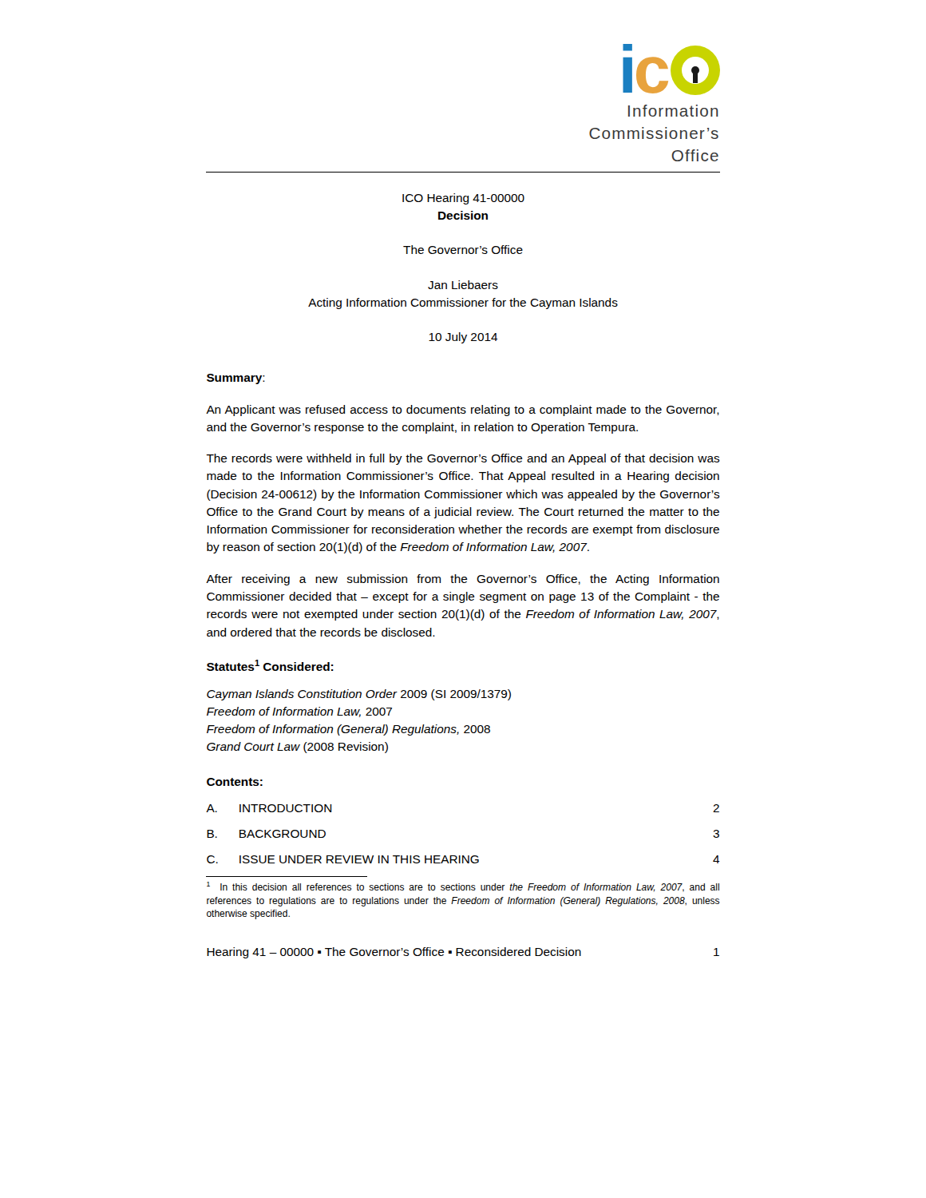ic
Information
Commissioner’s
Office
ICO Hearing 41-00000
Decision
The Governor’s Office
Jan Liebaers
Acting Information Commissioner for the Cayman Islands
10 July 2014
Summary:
An Applicant was refused access to documents relating to a complaint made to the Governor, and the Governor’s response to the complaint, in relation to Operation Tempura.
The records were withheld in full by the Governor’s Office and an Appeal of that decision was made to the Information Commissioner’s Office. That Appeal resulted in a Hearing decision (Decision 24-00612) by the Information Commissioner which was appealed by the Governor’s Office to the Grand Court by means of a judicial review. The Court returned the matter to the Information Commissioner for reconsideration whether the records are exempt from disclosure by reason of section 20(1)(d) of the Freedom of Information Law, 2007.
After receiving a new submission from the Governor’s Office, the Acting Information Commissioner decided that – except for a single segment on page 13 of the Complaint - the records were not exempted under section 20(1)(d) of the Freedom of Information Law, 2007, and ordered that the records be disclosed.
Statutes1 Considered:
Cayman Islands Constitution Order 2009 (SI 2009/1379)
Freedom of Information Law, 2007
Freedom of Information (General) Regulations, 2008
Grand Court Law (2008 Revision)
Contents:
A.
INTRODUCTION
2
B.
BACKGROUND
3
C.
ISSUE UNDER REVIEW IN THIS HEARING
4
1 In this decision all references to sections are to sections under the Freedom of Information Law, 2007, and all references to regulations are to regulations under the Freedom of Information (General) Regulations, 2008, unless otherwise specified.
Hearing 41 – 00000 ▪ The Governor’s Office ▪ Reconsidered Decision
1